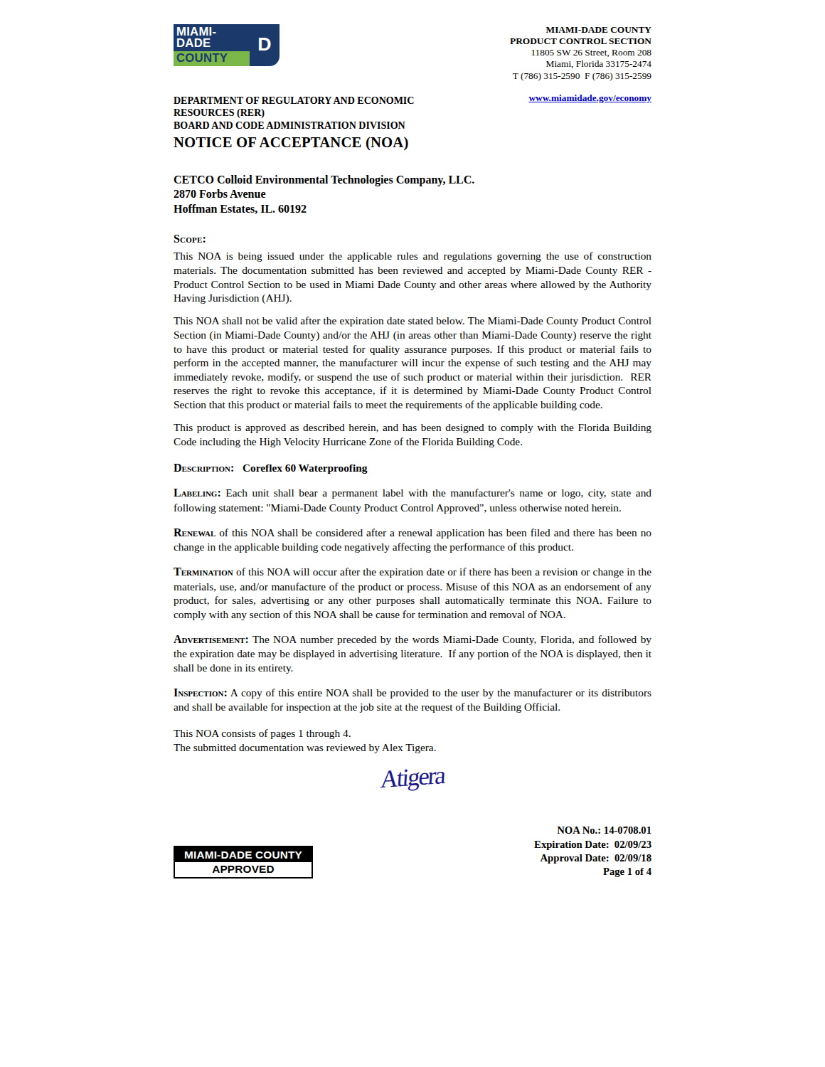MIAMI-DADE
COUNTY
D
DEPARTMENT OF REGULATORY AND ECONOMIC RESOURCES (RER)
BOARD AND CODE ADMINISTRATION DIVISION
NOTICE OF ACCEPTANCE (NOA)
MIAMI-DADE COUNTY
PRODUCT CONTROL SECTION
11805 SW 26 Street, Room 208
Miami, Florida 33175-2474
T (786) 315-2590 F (786) 315-2599
www.miamidade.gov/economy
CETCO Colloid Environmental Technologies Company, LLC.
2870 Forbs Avenue
Hoffman Estates, IL. 60192
Scope:
This NOA is being issued under the applicable rules and regulations governing the use of construction materials. The documentation submitted has been reviewed and accepted by Miami-Dade County RER - Product Control Section to be used in Miami Dade County and other areas where allowed by the Authority Having Jurisdiction (AHJ).
This NOA shall not be valid after the expiration date stated below. The Miami-Dade County Product Control Section (in Miami-Dade County) and/or the AHJ (in areas other than Miami-Dade County) reserve the right to have this product or material tested for quality assurance purposes. If this product or material fails to perform in the accepted manner, the manufacturer will incur the expense of such testing and the AHJ may immediately revoke, modify, or suspend the use of such product or material within their jurisdiction. RER reserves the right to revoke this acceptance, if it is determined by Miami-Dade County Product Control Section that this product or material fails to meet the requirements of the applicable building code.
This product is approved as described herein, and has been designed to comply with the Florida Building Code including the High Velocity Hurricane Zone of the Florida Building Code.
Description: Coreflex 60 Waterproofing
Labeling: Each unit shall bear a permanent label with the manufacturer's name or logo, city, state and following statement: "Miami-Dade County Product Control Approved", unless otherwise noted herein.
Renewal of this NOA shall be considered after a renewal application has been filed and there has been no change in the applicable building code negatively affecting the performance of this product.
Termination of this NOA will occur after the expiration date or if there has been a revision or change in the materials, use, and/or manufacture of the product or process. Misuse of this NOA as an endorsement of any product, for sales, advertising or any other purposes shall automatically terminate this NOA. Failure to comply with any section of this NOA shall be cause for termination and removal of NOA.
Advertisement: The NOA number preceded by the words Miami-Dade County, Florida, and followed by the expiration date may be displayed in advertising literature. If any portion of the NOA is displayed, then it shall be done in its entirety.
Inspection: A copy of this entire NOA shall be provided to the user by the manufacturer or its distributors and shall be available for inspection at the job site at the request of the Building Official.
This NOA consists of pages 1 through 4.
The submitted documentation was reviewed by Alex Tigera.
Atigera
MIAMI-DADE COUNTY
APPROVED
NOA No.: 14-0708.01
Expiration Date: 02/09/23
Approval Date: 02/09/18
Page 1 of 4